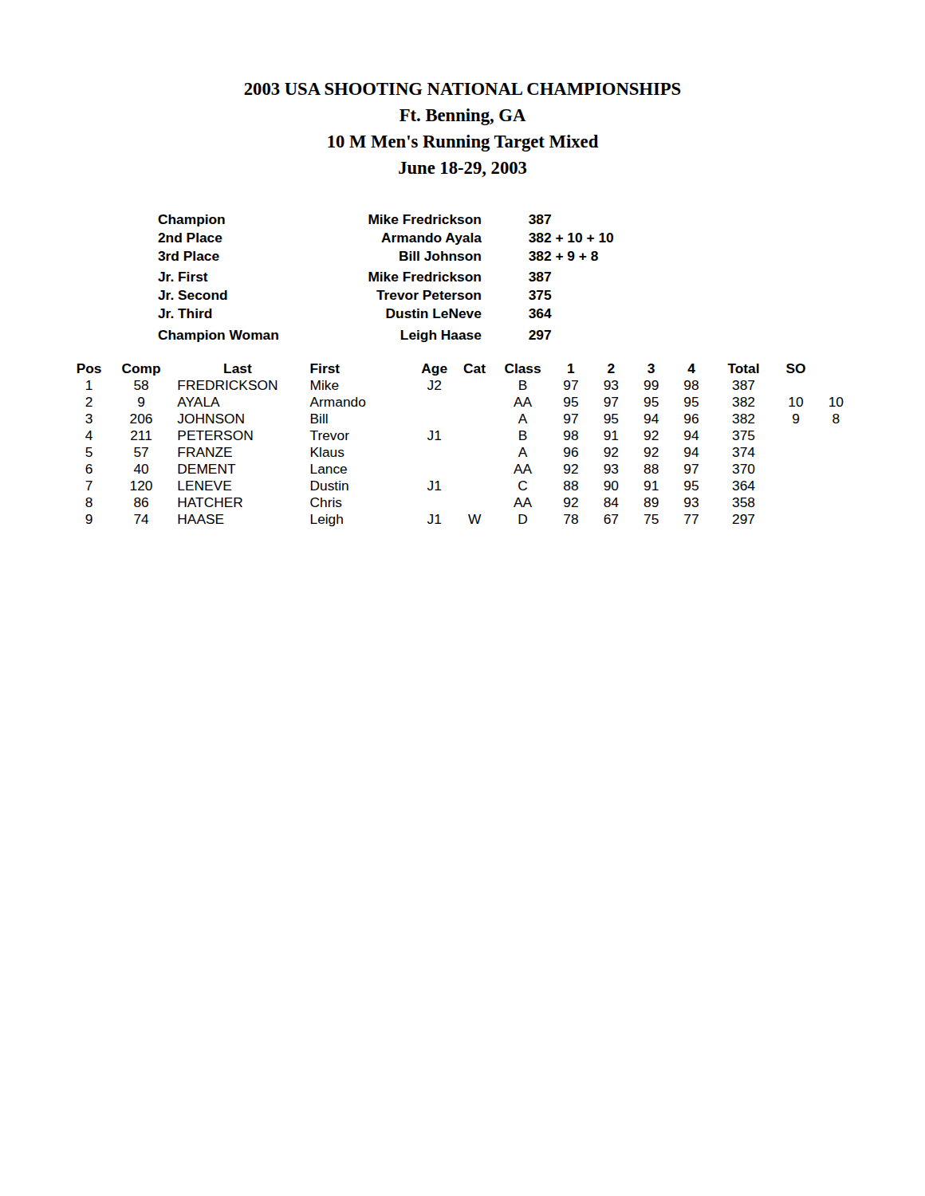2003 USA SHOOTING NATIONAL CHAMPIONSHIPS
Ft. Benning, GA
10 M Men's Running Target Mixed
June 18-29, 2003
| Champion | Mike Fredrickson | 387 |
| 2nd Place | Armando Ayala | 382 + 10 + 10 |
| 3rd Place | Bill Johnson | 382 + 9 + 8 |
| Jr. First | Mike Fredrickson | 387 |
| Jr. Second | Trevor Peterson | 375 |
| Jr. Third | Dustin LeNeve | 364 |
| Champion Woman | Leigh Haase | 297 |
| Pos | Comp | Last | First | Age | Cat | Class | 1 | 2 | 3 | 4 | Total | SO | |
| --- | --- | --- | --- | --- | --- | --- | --- | --- | --- | --- | --- | --- | --- |
| 1 | 58 | FREDRICKSON | Mike | J2 | | B | 97 | 93 | 99 | 98 | 387 | | |
| 2 | 9 | AYALA | Armando | | | AA | 95 | 97 | 95 | 95 | 382 | 10 | 10 |
| 3 | 206 | JOHNSON | Bill | | | A | 97 | 95 | 94 | 96 | 382 | 9 | 8 |
| 4 | 211 | PETERSON | Trevor | J1 | | B | 98 | 91 | 92 | 94 | 375 | | |
| 5 | 57 | FRANZE | Klaus | | | A | 96 | 92 | 92 | 94 | 374 | | |
| 6 | 40 | DEMENT | Lance | | | AA | 92 | 93 | 88 | 97 | 370 | | |
| 7 | 120 | LENEVE | Dustin | J1 | | C | 88 | 90 | 91 | 95 | 364 | | |
| 8 | 86 | HATCHER | Chris | | | AA | 92 | 84 | 89 | 93 | 358 | | |
| 9 | 74 | HAASE | Leigh | J1 | W | D | 78 | 67 | 75 | 77 | 297 | | |